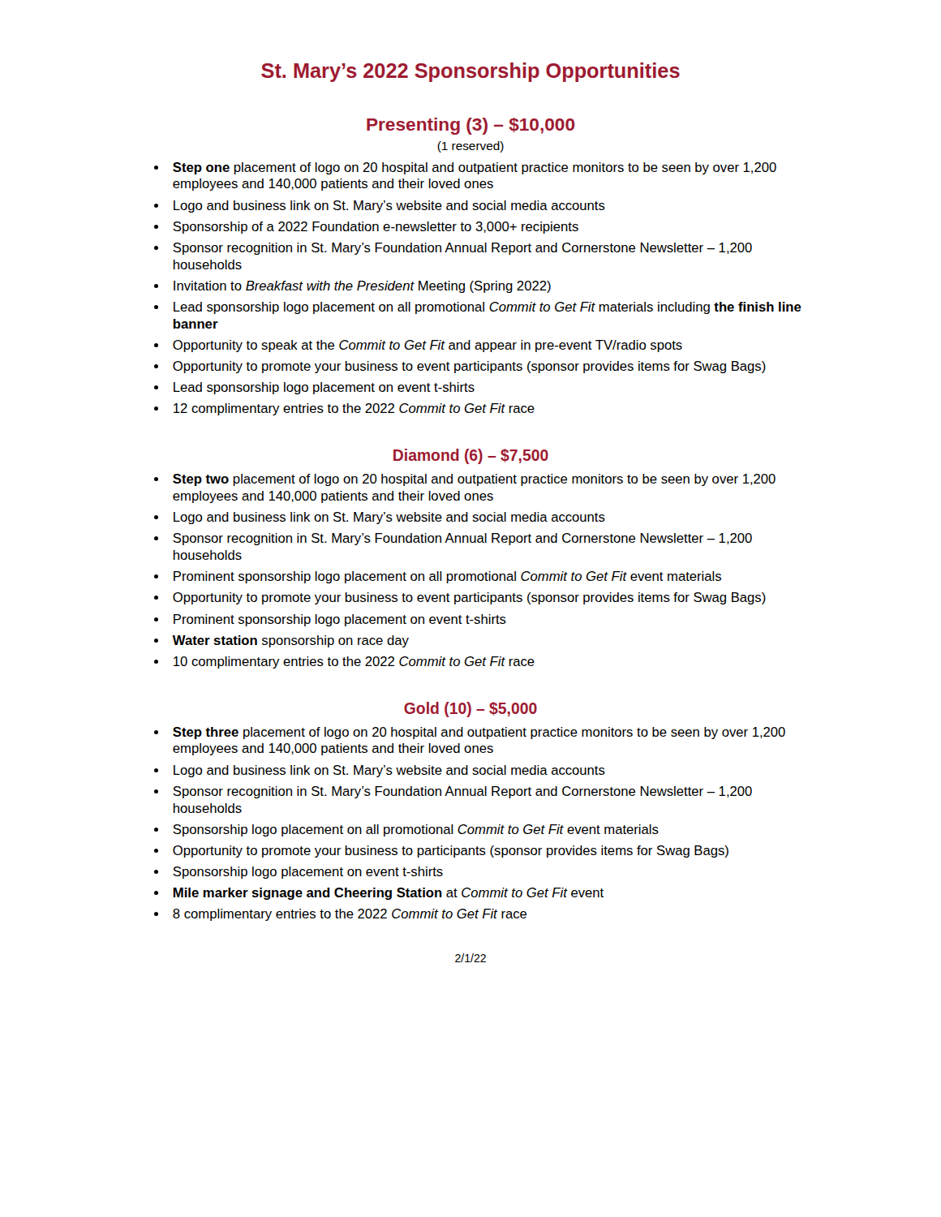St. Mary’s 2022 Sponsorship Opportunities
Presenting (3) – $10,000
(1 reserved)
Step one placement of logo on 20 hospital and outpatient practice monitors to be seen by over 1,200 employees and 140,000 patients and their loved ones
Logo and business link on St. Mary’s website and social media accounts
Sponsorship of a 2022 Foundation e-newsletter to 3,000+ recipients
Sponsor recognition in St. Mary’s Foundation Annual Report and Cornerstone Newsletter – 1,200 households
Invitation to Breakfast with the President Meeting (Spring 2022)
Lead sponsorship logo placement on all promotional Commit to Get Fit materials including the finish line banner
Opportunity to speak at the Commit to Get Fit and appear in pre-event TV/radio spots
Opportunity to promote your business to event participants (sponsor provides items for Swag Bags)
Lead sponsorship logo placement on event t-shirts
12 complimentary entries to the 2022 Commit to Get Fit race
Diamond (6) – $7,500
Step two placement of logo on 20 hospital and outpatient practice monitors to be seen by over 1,200 employees and 140,000 patients and their loved ones
Logo and business link on St. Mary’s website and social media accounts
Sponsor recognition in St. Mary’s Foundation Annual Report and Cornerstone Newsletter – 1,200 households
Prominent sponsorship logo placement on all promotional Commit to Get Fit event materials
Opportunity to promote your business to event participants (sponsor provides items for Swag Bags)
Prominent sponsorship logo placement on event t-shirts
Water station sponsorship on race day
10 complimentary entries to the 2022 Commit to Get Fit race
Gold (10) – $5,000
Step three placement of logo on 20 hospital and outpatient practice monitors to be seen by over 1,200 employees and 140,000 patients and their loved ones
Logo and business link on St. Mary’s website and social media accounts
Sponsor recognition in St. Mary’s Foundation Annual Report and Cornerstone Newsletter – 1,200 households
Sponsorship logo placement on all promotional Commit to Get Fit event materials
Opportunity to promote your business to participants (sponsor provides items for Swag Bags)
Sponsorship logo placement on event t-shirts
Mile marker signage and Cheering Station at Commit to Get Fit event
8 complimentary entries to the 2022 Commit to Get Fit race
2/1/22